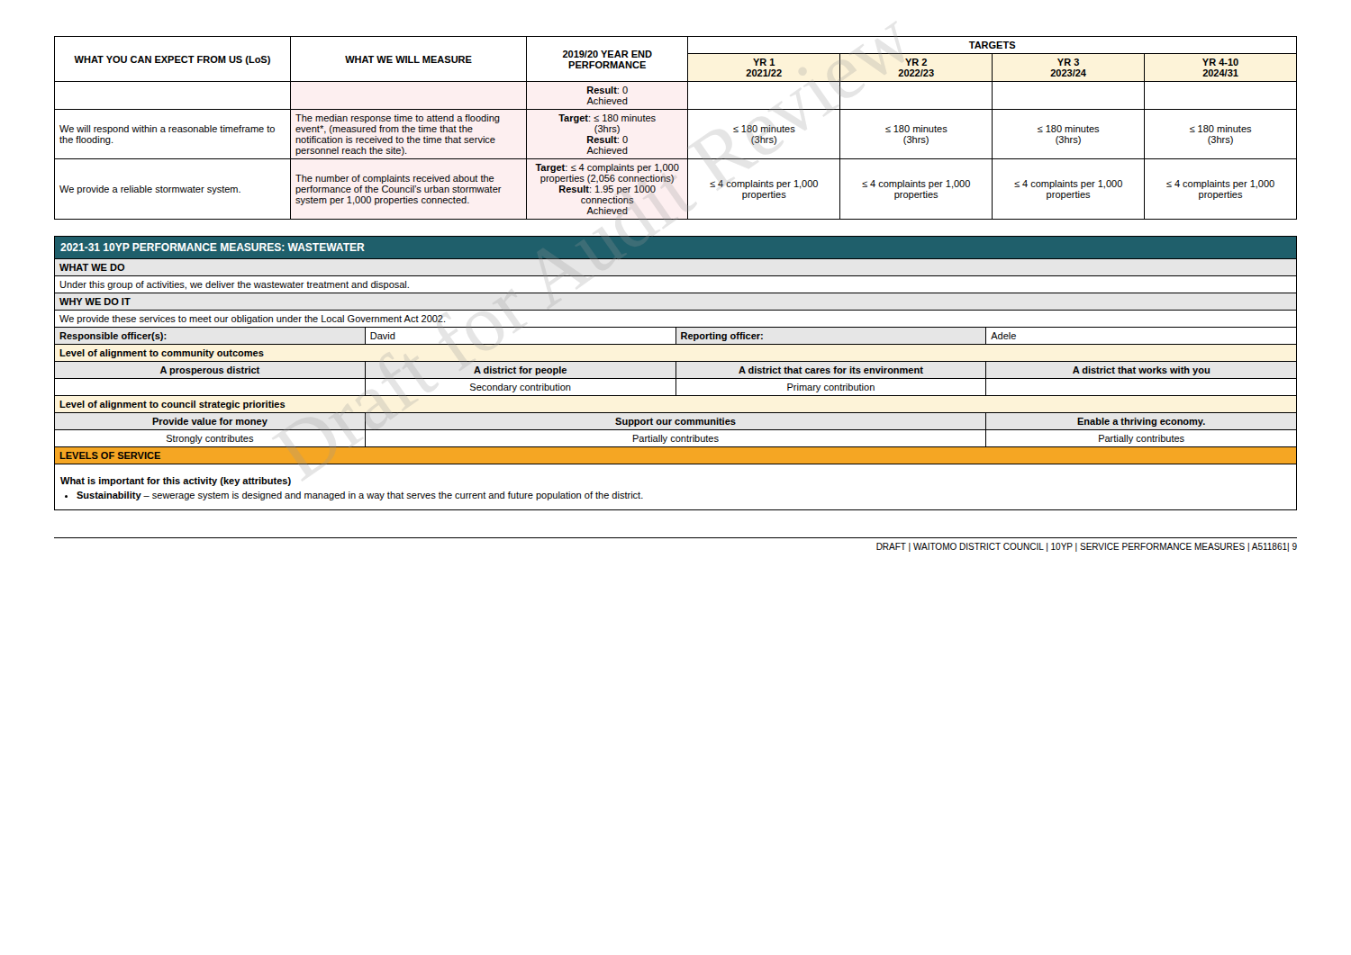Draft for Audit Review
| WHAT YOU CAN EXPECT FROM US (LoS) | WHAT WE WILL MEASURE | 2019/20 YEAR END PERFORMANCE | TARGETS |
| YR 1 2021/22 | YR 2 2022/23 | YR 3 2023/24 | YR 4-10 2024/31 |
| | | Result : 0 Achieved | | | | |
| We will respond within a reasonable timeframe to the flooding. | The median response time to attend a flooding event*, (measured from the time that the notification is received to the time that service personnel reach the site). | Target : ≤ 180 minutes (3hrs) Result : 0 Achieved | ≤ 180 minutes (3hrs) | ≤ 180 minutes (3hrs) | ≤ 180 minutes (3hrs) | ≤ 180 minutes (3hrs) |
| We provide a reliable stormwater system. | The number of complaints received about the performance of the Council’s urban stormwater system per 1,000 properties connected. | Target : ≤ 4 complaints per 1,000 properties (2,056 connections) Result : 1.95 per 1000 connections Achieved | ≤ 4 complaints per 1,000 properties | ≤ 4 complaints per 1,000 properties | ≤ 4 complaints per 1,000 properties | ≤ 4 complaints per 1,000 properties |
| 2021-31 10YP PERFORMANCE MEASURES: WASTEWATER |
| WHAT WE DO |
| Under this group of activities, we deliver the wastewater treatment and disposal. |
| WHY WE DO IT |
| We provide these services to meet our obligation under the Local Government Act 2002. |
| Responsible officer(s): | David | Reporting officer: | Adele |
| Level of alignment to community outcomes |
| A prosperous district | A district for people | A district that cares for its environment | A district that works with you |
| | Secondary contribution | Primary contribution | |
| Level of alignment to council strategic priorities |
| Provide value for money | Support our communities | Enable a thriving economy. |
| Strongly contributes | Partially contributes | Partially contributes |
| LEVELS OF SERVICE |
| What is important for this activity (key attributes) Sustainability – sewerage system is designed and managed in a way that serves the current and future population of the district. |
DRAFT | WAITOMO DISTRICT COUNCIL | 10YP | SERVICE PERFORMANCE MEASURES | A511861| 9